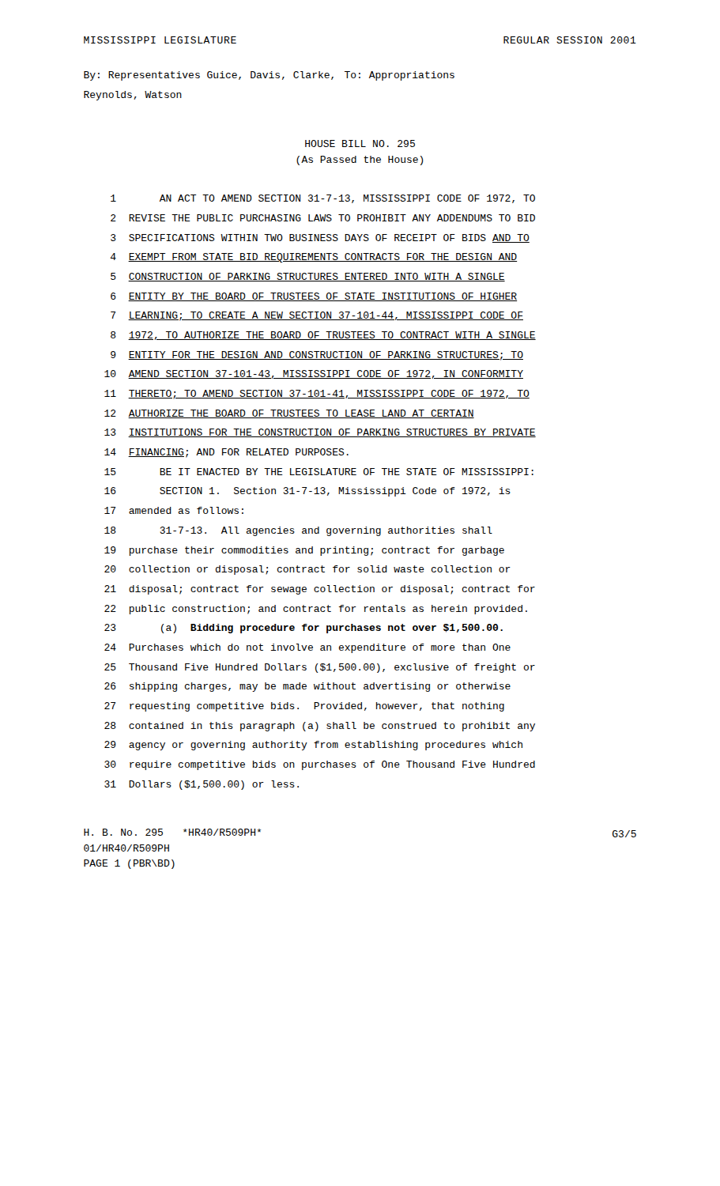MISSISSIPPI LEGISLATURE REGULAR SESSION 2001
By: Representatives Guice, Davis, Clarke,To: Appropriations
Reynolds, Watson
HOUSE BILL NO. 295
(As Passed the House)
1 AN ACT TO AMEND SECTION 31-7-13, MISSISSIPPI CODE OF 1972, TO
2 REVISE THE PUBLIC PURCHASING LAWS TO PROHIBIT ANY ADDENDUMS TO BID
3 SPECIFICATIONS WITHIN TWO BUSINESS DAYS OF RECEIPT OF BIDS AND TO
4 EXEMPT FROM STATE BID REQUIREMENTS CONTRACTS FOR THE DESIGN AND
5 CONSTRUCTION OF PARKING STRUCTURES ENTERED INTO WITH A SINGLE
6 ENTITY BY THE BOARD OF TRUSTEES OF STATE INSTITUTIONS OF HIGHER
7 LEARNING; TO CREATE A NEW SECTION 37-101-44, MISSISSIPPI CODE OF
81972, TO AUTHORIZE THE BOARD OF TRUSTEES TO CONTRACT WITH A SINGLE
9 ENTITY FOR THE DESIGN AND CONSTRUCTION OF PARKING STRUCTURES; TO
10 AMEND SECTION 37-101-43, MISSISSIPPI CODE OF 1972, IN CONFORMITY
11 THERETO; TO AMEND SECTION 37-101-41, MISSISSIPPI CODE OF 1972, TO
12 AUTHORIZE THE BOARD OF TRUSTEES TO LEASE LAND AT CERTAIN
13 INSTITUTIONS FOR THE CONSTRUCTION OF PARKING STRUCTURES BY PRIVATE
14 FINANCING; AND FOR RELATED PURPOSES.
15 BE IT ENACTED BY THE LEGISLATURE OF THE STATE OF MISSISSIPPI:
16 SECTION 1. Section 31-7-13, Mississippi Code of 1972, is
17 amended as follows:
18 31-7-13. All agencies and governing authorities shall
19 purchase their commodities and printing; contract for garbage
20 collection or disposal; contract for solid waste collection or
21 disposal; contract for sewage collection or disposal; contract for
22 public construction; and contract for rentals as herein provided.
23 (a) Bidding procedure for purchases not over $1,500.00.
24 Purchases which do not involve an expenditure of more than One
25 Thousand Five Hundred Dollars ($1,500.00), exclusive of freight or
26 shipping charges, may be made without advertising or otherwise
27 requesting competitive bids. Provided, however, that nothing
28 contained in this paragraph (a) shall be construed to prohibit any
29 agency or governing authority from establishing procedures which
30 require competitive bids on purchases of One Thousand Five Hundred
31 Dollars ($1,500.00) or less.
H. B. No. 295 *HR40/R509PH*
01/HR40/R509PH
PAGE 1 (PBR\BD)
G3/5